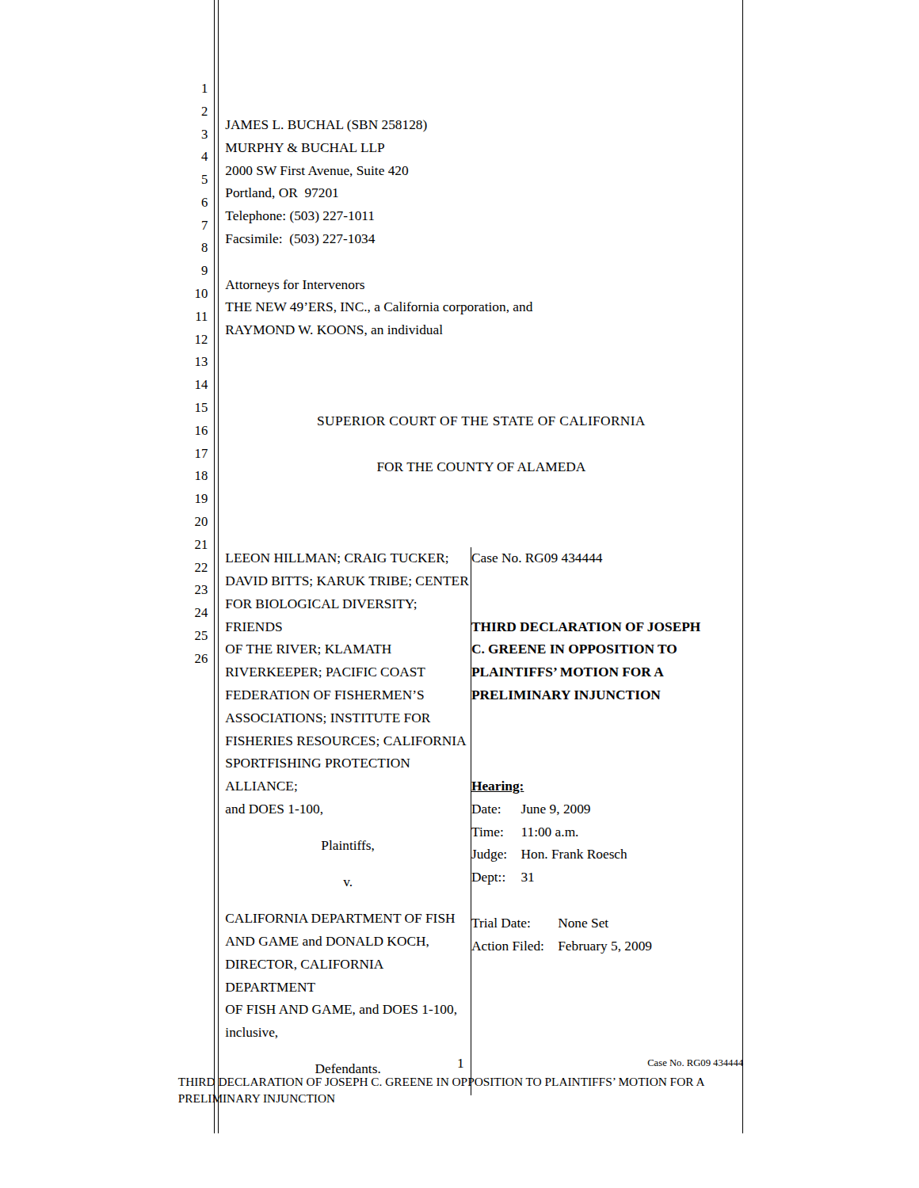1
2
3
4
5
6
7
8
9
10
11
12
13
14
15
16
17
18
19
20
21
22
23
24
25
26
JAMES L. BUCHAL (SBN 258128)
MURPHY & BUCHAL LLP
2000 SW First Avenue, Suite 420
Portland, OR 97201
Telephone: (503) 227-1011
Facsimile: (503) 227-1034
Attorneys for Intervenors
THE NEW 49’ERS, INC., a California corporation, and
RAYMOND W. KOONS, an individual
SUPERIOR COURT OF THE STATE OF CALIFORNIA
FOR THE COUNTY OF ALAMEDA
| LEEON HILLMAN; CRAIG TUCKER; DAVID BITTS; KARUK TRIBE; CENTER FOR BIOLOGICAL DIVERSITY; FRIENDS OF THE RIVER; KLAMATH RIVERKEEPER; PACIFIC COAST FEDERATION OF FISHERMEN’S ASSOCIATIONS; INSTITUTE FOR FISHERIES RESOURCES; CALIFORNIA SPORTFISHING PROTECTION ALLIANCE; and DOES 1-100, Plaintiffs, v. CALIFORNIA DEPARTMENT OF FISH AND GAME and DONALD KOCH, DIRECTOR, CALIFORNIA DEPARTMENT OF FISH AND GAME, and DOES 1-100, inclusive, Defendants. | Case No. RG09 434444 THIRD DECLARATION OF JOSEPH C. GREENE IN OPPOSITION TO PLAINTIFFS’ MOTION FOR A PRELIMINARY INJUNCTION Hearing: / Date: / June 9, 2009 / / Time: / 11:00 a.m. / / Judge: / Hon. Frank Roesch / / Dept:: / 31 / / Trial Date: / None Set / / Action Filed: / February 5, 2009 / |
1
Case No. RG09 434444
THIRD DECLARATION OF JOSEPH C. GREENE IN OPPOSITION TO PLAINTIFFS’ MOTION FOR A
PRELIMINARY INJUNCTION